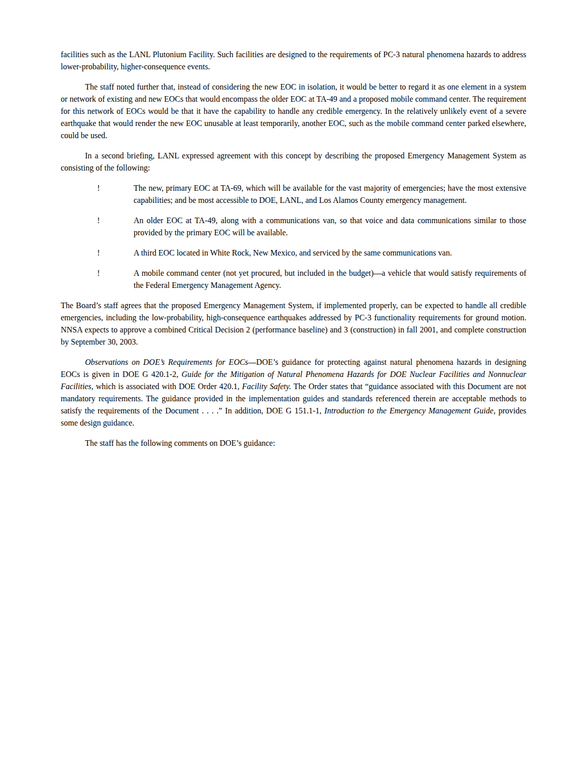facilities such as the LANL Plutonium Facility. Such facilities are designed to the requirements of PC-3 natural phenomena hazards to address lower-probability, higher-consequence events.
The staff noted further that, instead of considering the new EOC in isolation, it would be better to regard it as one element in a system or network of existing and new EOCs that would encompass the older EOC at TA-49 and a proposed mobile command center. The requirement for this network of EOCs would be that it have the capability to handle any credible emergency. In the relatively unlikely event of a severe earthquake that would render the new EOC unusable at least temporarily, another EOC, such as the mobile command center parked elsewhere, could be used.
In a second briefing, LANL expressed agreement with this concept by describing the proposed Emergency Management System as consisting of the following:
The new, primary EOC at TA-69, which will be available for the vast majority of emergencies; have the most extensive capabilities; and be most accessible to DOE, LANL, and Los Alamos County emergency management.
An older EOC at TA-49, along with a communications van, so that voice and data communications similar to those provided by the primary EOC will be available.
A third EOC located in White Rock, New Mexico, and serviced by the same communications van.
A mobile command center (not yet procured, but included in the budget)—a vehicle that would satisfy requirements of the Federal Emergency Management Agency.
The Board’s staff agrees that the proposed Emergency Management System, if implemented properly, can be expected to handle all credible emergencies, including the low-probability, high-consequence earthquakes addressed by PC-3 functionality requirements for ground motion. NNSA expects to approve a combined Critical Decision 2 (performance baseline) and 3 (construction) in fall 2001, and complete construction by September 30, 2003.
Observations on DOE’s Requirements for EOCs—DOE’s guidance for protecting against natural phenomena hazards in designing EOCs is given in DOE G 420.1-2, Guide for the Mitigation of Natural Phenomena Hazards for DOE Nuclear Facilities and Nonnuclear Facilities, which is associated with DOE Order 420.1, Facility Safety. The Order states that “guidance associated with this Document are not mandatory requirements. The guidance provided in the implementation guides and standards referenced therein are acceptable methods to satisfy the requirements of the Document . . . .” In addition, DOE G 151.1-1, Introduction to the Emergency Management Guide, provides some design guidance.
The staff has the following comments on DOE’s guidance: